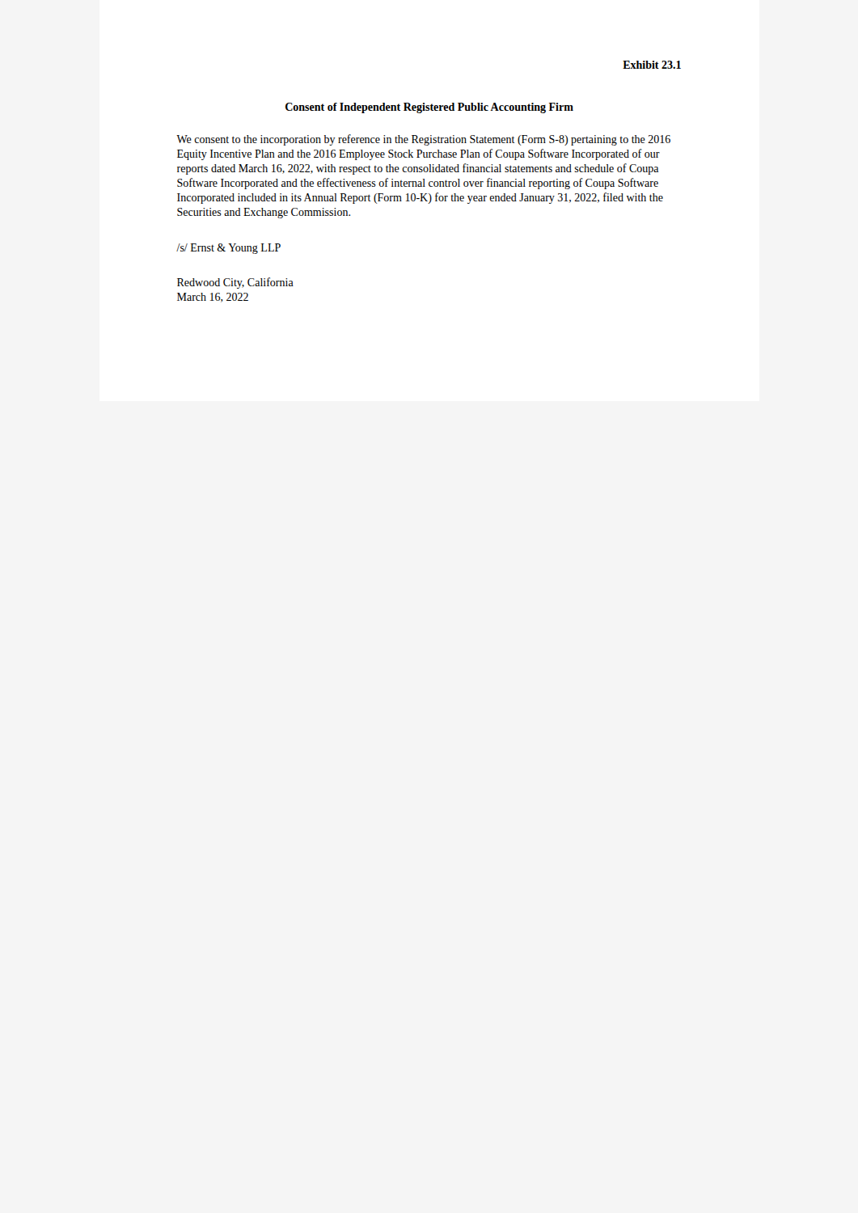Exhibit 23.1
Consent of Independent Registered Public Accounting Firm
We consent to the incorporation by reference in the Registration Statement (Form S-8) pertaining to the 2016 Equity Incentive Plan and the 2016 Employee Stock Purchase Plan of Coupa Software Incorporated of our reports dated March 16, 2022, with respect to the consolidated financial statements and schedule of Coupa Software Incorporated and the effectiveness of internal control over financial reporting of Coupa Software Incorporated included in its Annual Report (Form 10-K) for the year ended January 31, 2022, filed with the Securities and Exchange Commission.
/s/ Ernst & Young LLP
Redwood City, California
March 16, 2022